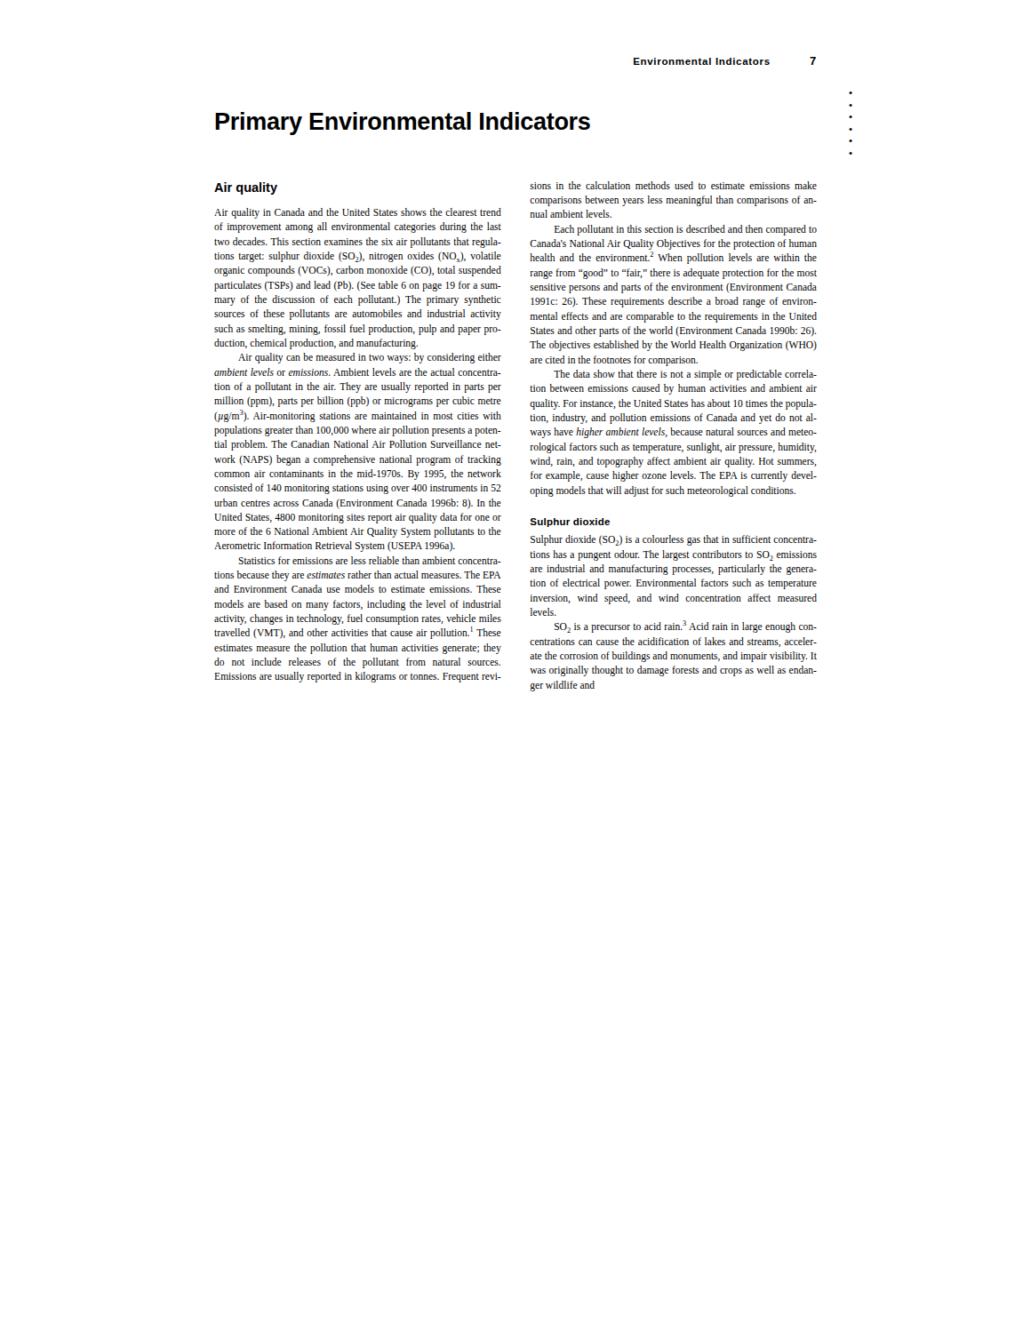Environmental Indicators 7
••••••
Primary Environmental Indicators
Air quality
Air quality in Canada and the United States shows the clearest trend of improvement among all environmental categories during the last two decades. This section examines the six air pollutants that regulations target: sulphur dioxide (SO2), nitrogen oxides (NOx), volatile organic compounds (VOCs), carbon monoxide (CO), total suspended particulates (TSPs) and lead (Pb). (See table 6 on page 19 for a summary of the discussion of each pollutant.) The primary synthetic sources of these pollutants are automobiles and industrial activity such as smelting, mining, fossil fuel production, pulp and paper production, chemical production, and manufacturing.
Air quality can be measured in two ways: by considering either ambient levels or emissions. Ambient levels are the actual concentration of a pollutant in the air. They are usually reported in parts per million (ppm), parts per billion (ppb) or micrograms per cubic metre (µg/m3). Air-monitoring stations are maintained in most cities with populations greater than 100,000 where air pollution presents a potential problem. The Canadian National Air Pollution Surveillance network (NAPS) began a comprehensive national program of tracking common air contaminants in the mid-1970s. By 1995, the network consisted of 140 monitoring stations using over 400 instruments in 52 urban centres across Canada (Environment Canada 1996b: 8). In the United States, 4800 monitoring sites report air quality data for one or more of the 6 National Ambient Air Quality System pollutants to the Aerometric Information Retrieval System (USEPA 1996a).
Statistics for emissions are less reliable than ambient concentrations because they are estimates rather than actual measures. The EPA and Environment Canada use models to estimate emissions. These models are based on many factors, including the level of industrial activity, changes in technology, fuel consumption rates, vehicle miles travelled (VMT), and other activities that cause air pollution.1 These estimates measure the pollution that human activities generate; they do not include releases of the pollutant from natural sources. Emissions are usually reported in kilograms or tonnes. Frequent revisions in the calculation methods used to estimate emissions make comparisons between years less meaningful than comparisons of annual ambient levels.
Each pollutant in this section is described and then compared to Canada's National Air Quality Objectives for the protection of human health and the environment.2 When pollution levels are within the range from “good” to “fair,” there is adequate protection for the most sensitive persons and parts of the environment (Environment Canada 1991c: 26). These requirements describe a broad range of environmental effects and are comparable to the requirements in the United States and other parts of the world (Environment Canada 1990b: 26). The objectives established by the World Health Organization (WHO) are cited in the footnotes for comparison.
The data show that there is not a simple or predictable correlation between emissions caused by human activities and ambient air quality. For instance, the United States has about 10 times the population, industry, and pollution emissions of Canada and yet do not always have higher ambient levels, because natural sources and meteorological factors such as temperature, sunlight, air pressure, humidity, wind, rain, and topography affect ambient air quality. Hot summers, for example, cause higher ozone levels. The EPA is currently developing models that will adjust for such meteorological conditions.
Sulphur dioxide
Sulphur dioxide (SO2) is a colourless gas that in sufficient concentrations has a pungent odour. The largest contributors to SO2 emissions are industrial and manufacturing processes, particularly the generation of electrical power. Environmental factors such as temperature inversion, wind speed, and wind concentration affect measured levels.
SO2 is a precursor to acid rain.3 Acid rain in large enough concentrations can cause the acidification of lakes and streams, accelerate the corrosion of buildings and monuments, and impair visibility. It was originally thought to damage forests and crops as well as endanger wildlife and